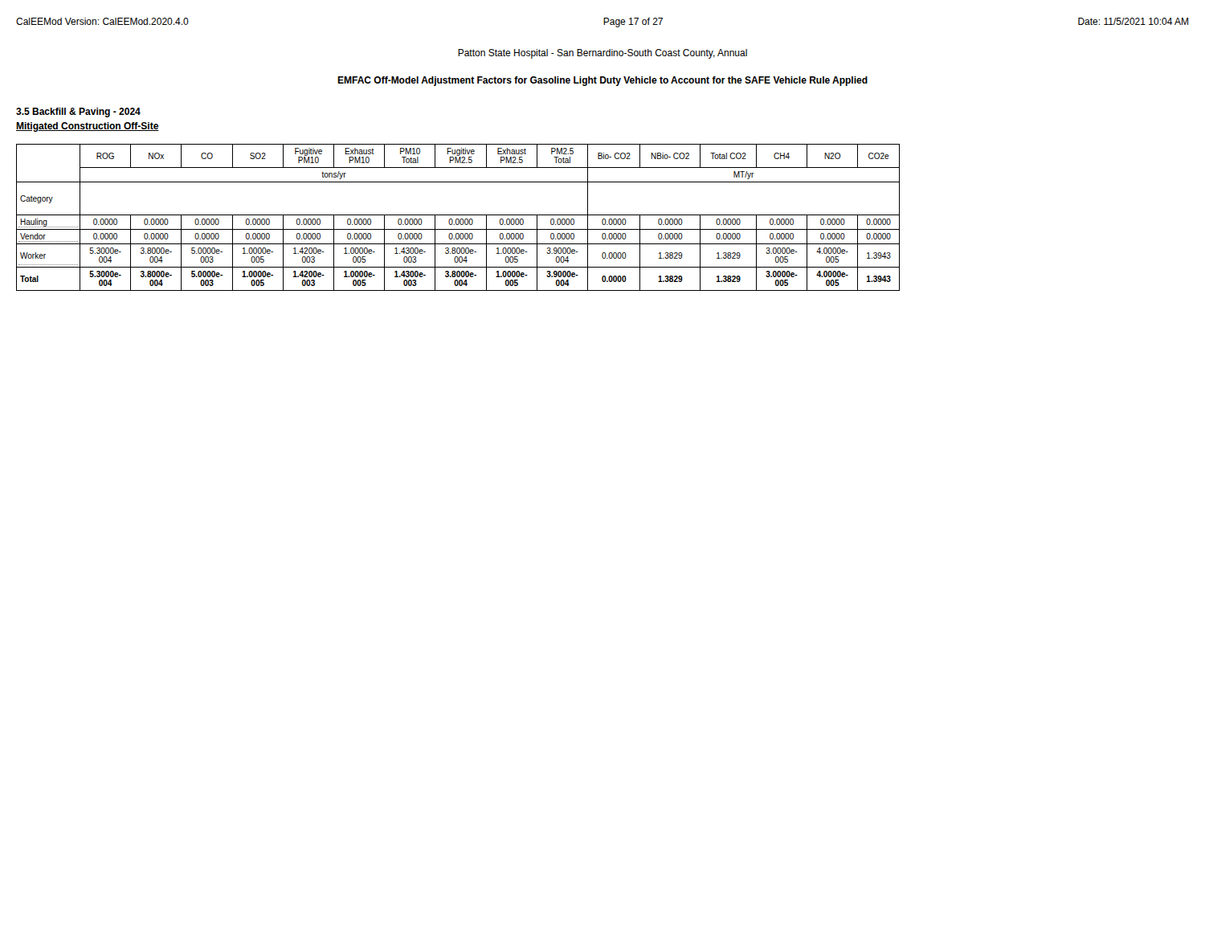CalEEMod Version: CalEEMod.2020.4.0
Page 17 of 27
Date: 11/5/2021 10:04 AM
Patton State Hospital - San Bernardino-South Coast County, Annual
EMFAC Off-Model Adjustment Factors for Gasoline Light Duty Vehicle to Account for the SAFE Vehicle Rule Applied
3.5 Backfill & Paving - 2024
Mitigated Construction Off-Site
| | ROG | NOx | CO | SO2 | Fugitive PM10 | Exhaust PM10 | PM10 Total | Fugitive PM2.5 | Exhaust PM2.5 | PM2.5 Total | Bio- CO2 | NBio- CO2 | Total CO2 | CH4 | N2O | CO2e |
| --- | --- | --- | --- | --- | --- | --- | --- | --- | --- | --- | --- | --- | --- | --- | --- | --- |
| tons/yr | MT/yr |
| Category | | |
| Hauling | 0.0000 | 0.0000 | 0.0000 | 0.0000 | 0.0000 | 0.0000 | 0.0000 | 0.0000 | 0.0000 | 0.0000 | 0.0000 | 0.0000 | 0.0000 | 0.0000 | 0.0000 | 0.0000 |
| Vendor | 0.0000 | 0.0000 | 0.0000 | 0.0000 | 0.0000 | 0.0000 | 0.0000 | 0.0000 | 0.0000 | 0.0000 | 0.0000 | 0.0000 | 0.0000 | 0.0000 | 0.0000 | 0.0000 |
| Worker | 5.3000e- 004 | 3.8000e- 004 | 5.0000e- 003 | 1.0000e- 005 | 1.4200e- 003 | 1.0000e- 005 | 1.4300e- 003 | 3.8000e- 004 | 1.0000e- 005 | 3.9000e- 004 | 0.0000 | 1.3829 | 1.3829 | 3.0000e- 005 | 4.0000e- 005 | 1.3943 |
| Total | 5.3000e- 004 | 3.8000e- 004 | 5.0000e- 003 | 1.0000e- 005 | 1.4200e- 003 | 1.0000e- 005 | 1.4300e- 003 | 3.8000e- 004 | 1.0000e- 005 | 3.9000e- 004 | 0.0000 | 1.3829 | 1.3829 | 3.0000e- 005 | 4.0000e- 005 | 1.3943 |